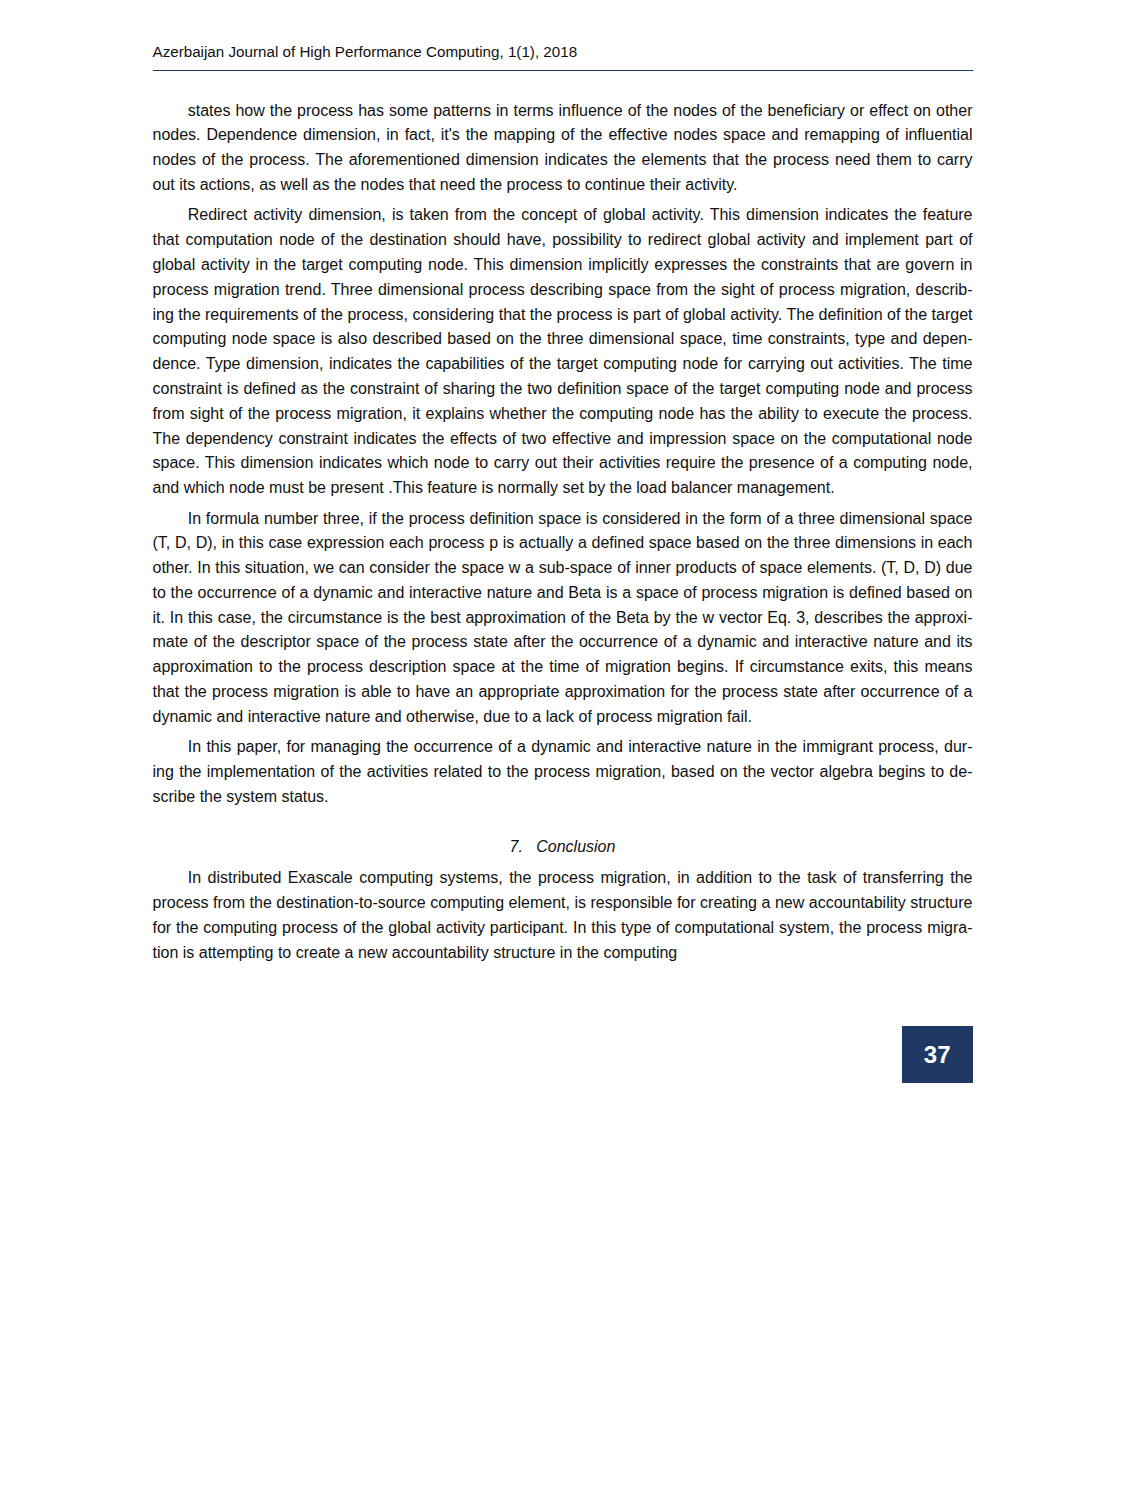Azerbaijan Journal of High Performance Computing, 1(1), 2018
states how the process has some patterns in terms influence of the nodes of the beneficiary or effect on other nodes. Dependence dimension, in fact, it's the mapping of the effective nodes space and remapping of influential nodes of the process. The aforementioned dimension indicates the elements that the process need them to carry out its actions, as well as the nodes that need the process to continue their activity.
Redirect activity dimension, is taken from the concept of global activity. This dimension indicates the feature that computation node of the destination should have, possibility to redirect global activity and implement part of global activity in the target computing node. This dimension implicitly expresses the constraints that are govern in process migration trend. Three dimensional process describing space from the sight of process migration, describing the requirements of the process, considering that the process is part of global activity. The definition of the target computing node space is also described based on the three dimensional space, time constraints, type and dependence. Type dimension, indicates the capabilities of the target computing node for carrying out activities. The time constraint is defined as the constraint of sharing the two definition space of the target computing node and process from sight of the process migration, it explains whether the computing node has the ability to execute the process. The dependency constraint indicates the effects of two effective and impression space on the computational node space. This dimension indicates which node to carry out their activities require the presence of a computing node, and which node must be present .This feature is normally set by the load balancer management.
In formula number three, if the process definition space is considered in the form of a three dimensional space (T, D, D), in this case expression each process p is actually a defined space based on the three dimensions in each other. In this situation, we can consider the space w a sub-space of inner products of space elements. (T, D, D) due to the occurrence of a dynamic and interactive nature and Beta is a space of process migration is defined based on it. In this case, the circumstance is the best approximation of the Beta by the w vector Eq. 3, describes the approximate of the descriptor space of the process state after the occurrence of a dynamic and interactive nature and its approximation to the process description space at the time of migration begins. If circumstance exits, this means that the process migration is able to have an appropriate approximation for the process state after occurrence of a dynamic and interactive nature and otherwise, due to a lack of process migration fail.
In this paper, for managing the occurrence of a dynamic and interactive nature in the immigrant process, during the implementation of the activities related to the process migration, based on the vector algebra begins to describe the system status.
7. Conclusion
In distributed Exascale computing systems, the process migration, in addition to the task of transferring the process from the destination-to-source computing element, is responsible for creating a new accountability structure for the computing process of the global activity participant. In this type of computational system, the process migration is attempting to create a new accountability structure in the computing
37